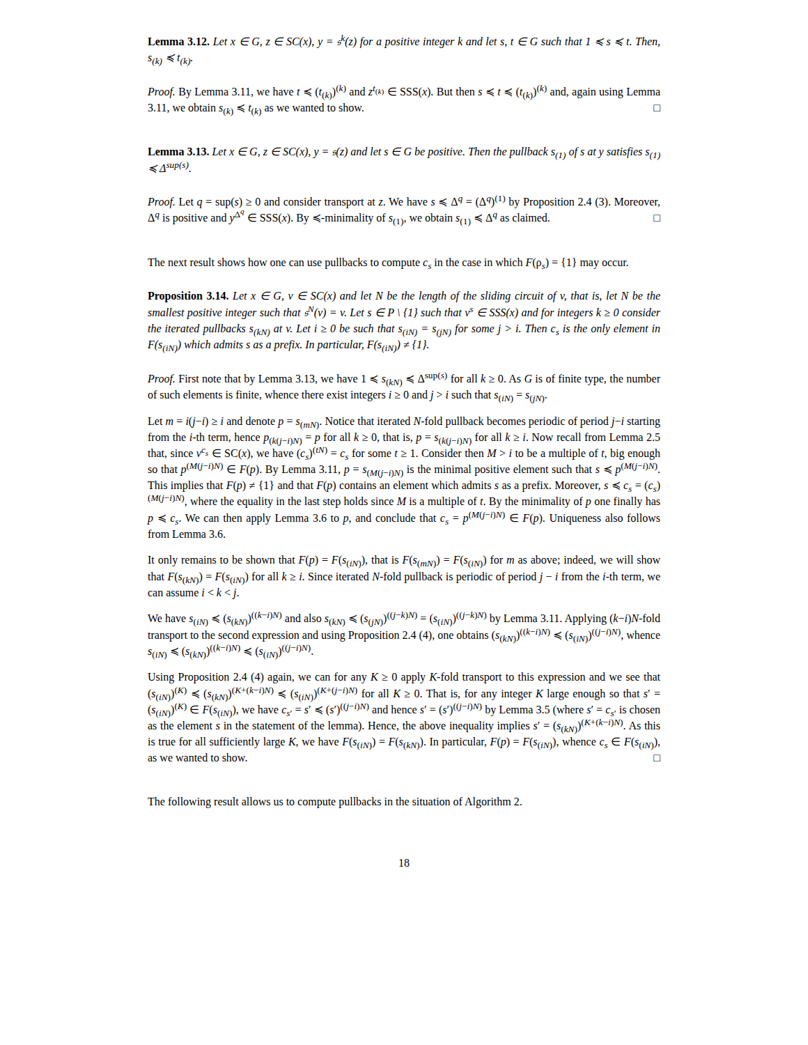Lemma 3.12. Let x ∈ G, z ∈ SC(x), y = 𝔰k(z) for a positive integer k and let s, t ∈ G such that 1 ≼ s ≼ t. Then, s(k) ≼ t(k).
Proof. By Lemma 3.11, we have t ≼ (t(k))(k) and zt(k) ∈ SSS(x). But then s ≼ t ≼ (t(k))(k) and, again using Lemma 3.11, we obtain s(k) ≼ t(k) as we wanted to show. □
Lemma 3.13. Let x ∈ G, z ∈ SC(x), y = 𝔰(z) and let s ∈ G be positive. Then the pullback s(1) of s at y satisfies s(1) ≼ Δsup(s).
Proof. Let q = sup(s) ≥ 0 and consider transport at z. We have s ≼ Δq = (Δq)(1) by Proposition 2.4 (3). Moreover, Δq is positive and yΔq ∈ SSS(x). By ≼-minimality of s(1), we obtain s(1) ≼ Δq as claimed. □
The next result shows how one can use pullbacks to compute cs in the case in which F(ρs) = {1} may occur.
Proposition 3.14. Let x ∈ G, v ∈ SC(x) and let N be the length of the sliding circuit of v, that is, let N be the smallest positive integer such that 𝔰N(v) = v. Let s ∈ P \ {1} such that vs ∈ SSS(x) and for integers k ≥ 0 consider the iterated pullbacks s(kN) at v. Let i ≥ 0 be such that s(iN) = s(jN) for some j > i. Then cs is the only element in F(s(iN)) which admits s as a prefix. In particular, F(s(iN)) ≠ {1}.
Proof. First note that by Lemma 3.13, we have 1 ≼ s(kN) ≼ Δsup(s) for all k ≥ 0. As G is of finite type, the number of such elements is finite, whence there exist integers i ≥ 0 and j > i such that s(iN) = s(jN).
Let m = i(j−i) ≥ i and denote p = s(mN). Notice that iterated N-fold pullback becomes periodic of period j−i starting from the i-th term, hence p(k(j−i)N) = p for all k ≥ 0, that is, p = s(k(j−i)N) for all k ≥ i. Now recall from Lemma 2.5 that, since vcs ∈ SC(x), we have (cs)(tN) = cs for some t ≥ 1. Consider then M > i to be a multiple of t, big enough so that p(M(j−i)N) ∈ F(p). By Lemma 3.11, p = s(M(j−i)N) is the minimal positive element such that s ≼ p(M(j−i)N). This implies that F(p) ≠ {1} and that F(p) contains an element which admits s as a prefix. Moreover, s ≼ cs = (cs)(M(j−i)N), where the equality in the last step holds since M is a multiple of t. By the minimality of p one finally has p ≼ cs. We can then apply Lemma 3.6 to p, and conclude that cs = p(M(j−i)N) ∈ F(p). Uniqueness also follows from Lemma 3.6.
It only remains to be shown that F(p) = F(s(iN)), that is F(s(mN)) = F(s(iN)) for m as above; indeed, we will show that F(s(kN)) = F(s(iN)) for all k ≥ i. Since iterated N-fold pullback is periodic of period j − i from the i-th term, we can assume i < k < j.
We have s(iN) ≼ (s(kN))((k−i)N) and also s(kN) ≼ (s(jN))((j−k)N) = (s(iN))((j−k)N) by Lemma 3.11. Applying (k−i)N-fold transport to the second expression and using Proposition 2.4 (4), one obtains (s(kN))((k−i)N) ≼ (s(iN))((j−i)N), whence s(iN) ≼ (s(kN))((k−i)N) ≼ (s(iN))((j−i)N).
Using Proposition 2.4 (4) again, we can for any K ≥ 0 apply K-fold transport to this expression and we see that (s(iN))(K) ≼ (s(kN))(K+(k−i)N) ≼ (s(iN))(K+(j−i)N) for all K ≥ 0. That is, for any integer K large enough so that s′ = (s(iN))(K) ∈ F(s(iN)), we have cs′ = s′ ≼ (s′)((j−i)N) and hence s′ = (s′)((j−i)N) by Lemma 3.5 (where s′ = cs′ is chosen as the element s in the statement of the lemma). Hence, the above inequality implies s′ = (s(kN))(K+(k−i)N). As this is true for all sufficiently large K, we have F(s(iN)) = F(s(kN)). In particular, F(p) = F(s(iN)), whence cs ∈ F(s(iN)), as we wanted to show. □
The following result allows us to compute pullbacks in the situation of Algorithm 2.
18